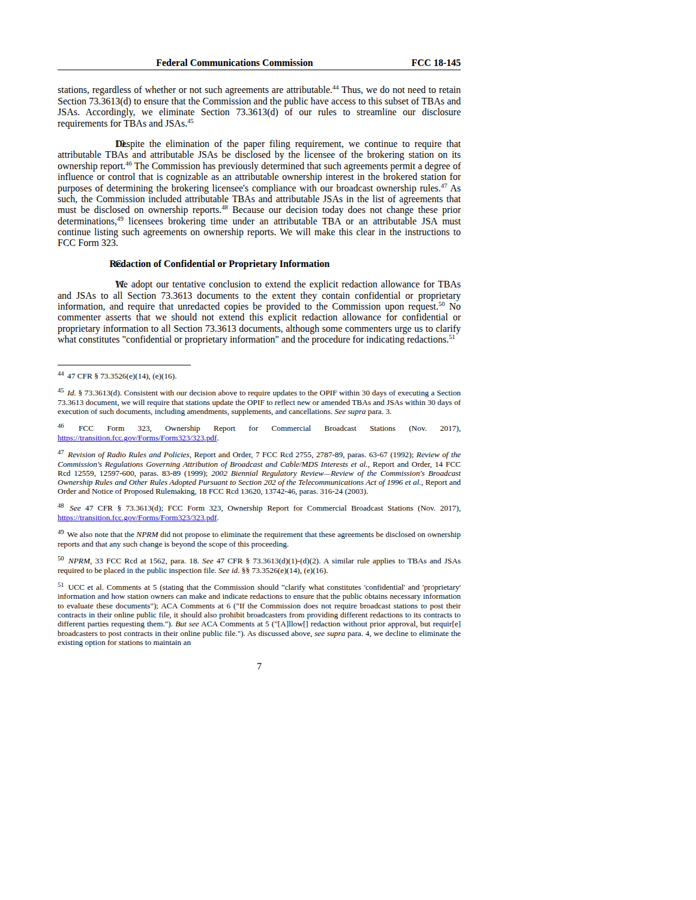Federal Communications Commission
FCC 18-145
stations, regardless of whether or not such agreements are attributable.44 Thus, we do not need to retain Section 73.3613(d) to ensure that the Commission and the public have access to this subset of TBAs and JSAs. Accordingly, we eliminate Section 73.3613(d) of our rules to streamline our disclosure requirements for TBAs and JSAs.45
10. Despite the elimination of the paper filing requirement, we continue to require that attributable TBAs and attributable JSAs be disclosed by the licensee of the brokering station on its ownership report.46 The Commission has previously determined that such agreements permit a degree of influence or control that is cognizable as an attributable ownership interest in the brokered station for purposes of determining the brokering licensee's compliance with our broadcast ownership rules.47 As such, the Commission included attributable TBAs and attributable JSAs in the list of agreements that must be disclosed on ownership reports.48 Because our decision today does not change these prior determinations,49 licensees brokering time under an attributable TBA or an attributable JSA must continue listing such agreements on ownership reports. We will make this clear in the instructions to FCC Form 323.
C. Redaction of Confidential or Proprietary Information
11. We adopt our tentative conclusion to extend the explicit redaction allowance for TBAs and JSAs to all Section 73.3613 documents to the extent they contain confidential or proprietary information, and require that unredacted copies be provided to the Commission upon request.50 No commenter asserts that we should not extend this explicit redaction allowance for confidential or proprietary information to all Section 73.3613 documents, although some commenters urge us to clarify what constitutes "confidential or proprietary information" and the procedure for indicating redactions.51
44 47 CFR § 73.3526(e)(14), (e)(16).
45 Id. § 73.3613(d). Consistent with our decision above to require updates to the OPIF within 30 days of executing a Section 73.3613 document, we will require that stations update the OPIF to reflect new or amended TBAs and JSAs within 30 days of execution of such documents, including amendments, supplements, and cancellations. See supra para. 3.
46 FCC Form 323, Ownership Report for Commercial Broadcast Stations (Nov. 2017), https://transition.fcc.gov/Forms/Form323/323.pdf.
47 Revision of Radio Rules and Policies, Report and Order, 7 FCC Rcd 2755, 2787-89, paras. 63-67 (1992); Review of the Commission's Regulations Governing Attribution of Broadcast and Cable/MDS Interests et al., Report and Order, 14 FCC Rcd 12559, 12597-600, paras. 83-89 (1999); 2002 Biennial Regulatory Review—Review of the Commission's Broadcast Ownership Rules and Other Rules Adopted Pursuant to Section 202 of the Telecommunications Act of 1996 et al., Report and Order and Notice of Proposed Rulemaking, 18 FCC Rcd 13620, 13742-46, paras. 316-24 (2003).
48 See 47 CFR § 73.3613(d); FCC Form 323, Ownership Report for Commercial Broadcast Stations (Nov. 2017), https://transition.fcc.gov/Forms/Form323/323.pdf.
49 We also note that the NPRM did not propose to eliminate the requirement that these agreements be disclosed on ownership reports and that any such change is beyond the scope of this proceeding.
50 NPRM, 33 FCC Rcd at 1562, para. 18. See 47 CFR § 73.3613(d)(1)-(d)(2). A similar rule applies to TBAs and JSAs required to be placed in the public inspection file. See id. §§ 73.3526(e)(14), (e)(16).
51 UCC et al. Comments at 5 (stating that the Commission should "clarify what constitutes 'confidential' and 'proprietary' information and how station owners can make and indicate redactions to ensure that the public obtains necessary information to evaluate these documents"); ACA Comments at 6 ("If the Commission does not require broadcast stations to post their contracts in their online public file, it should also prohibit broadcasters from providing different redactions to its contracts to different parties requesting them."). But see ACA Comments at 5 ("[A]llow[] redaction without prior approval, but requir[e] broadcasters to post contracts in their online public file."). As discussed above, see supra para. 4, we decline to eliminate the existing option for stations to maintain an
7